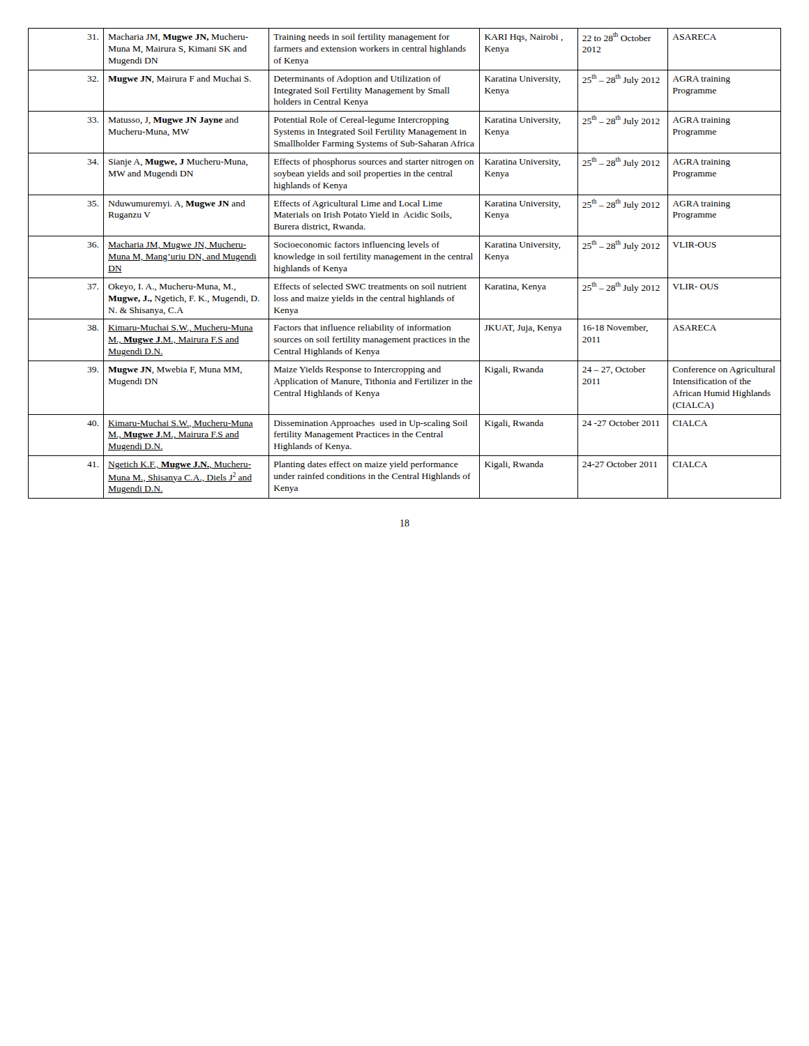| 31. | Macharia JM, Mugwe JN, Mucheru-Muna M, Mairura S, Kimani SK and Mugendi DN | Training needs in soil fertility management for farmers and extension workers in central highlands of Kenya | KARI Hqs, Nairobi , Kenya | 22 to 28 th October 2012 | ASARECA |
| 32. | Mugwe JN , Mairura F and Muchai S. | Determinants of Adoption and Utilization of Integrated Soil Fertility Management by Small holders in Central Kenya | Karatina University, Kenya | 25 th – 28 th July 2012 | AGRA training Programme |
| 33. | Matusso, J, Mugwe JN Jayne and Mucheru-Muna, MW | Potential Role of Cereal-legume Intercropping Systems in Integrated Soil Fertility Management in Smallholder Farming Systems of Sub-Saharan Africa | Karatina University, Kenya | 25 th – 28 th July 2012 | AGRA training Programme |
| 34. | Sianje A, Mugwe, J Mucheru-Muna, MW and Mugendi DN | Effects of phosphorus sources and starter nitrogen on soybean yields and soil properties in the central highlands of Kenya | Karatina University, Kenya | 25 th – 28 th July 2012 | AGRA training Programme |
| 35. | Nduwumuremyi. A, Mugwe JN and Ruganzu V | Effects of Agricultural Lime and Local Lime Materials on Irish Potato Yield in Acidic Soils, Burera district, Rwanda. | Karatina University, Kenya | 25 th – 28 th July 2012 | AGRA training Programme |
| 36. | Macharia JM, Mugwe JN, Mucheru-Muna M, Mang’uriu DN, and Mugendi DN | Socioeconomic factors influencing levels of knowledge in soil fertility management in the central highlands of Kenya | Karatina University, Kenya | 25 th – 28 th July 2012 | VLIR-OUS |
| 37. | Okeyo, I. A., Mucheru-Muna, M., Mugwe, J., Ngetich, F. K., Mugendi, D. N. & Shisanya, C.A | Effects of selected SWC treatments on soil nutrient loss and maize yields in the central highlands of Kenya | Karatina, Kenya | 25 th – 28 th July 2012 | VLIR- OUS |
| 38. | Kimaru-Muchai S.W., Mucheru-Muna M., Mugwe J .M., Mairura F.S and Mugendi D.N. | Factors that influence reliability of information sources on soil fertility management practices in the Central Highlands of Kenya | JKUAT, Juja, Kenya | 16-18 November, 2011 | ASARECA |
| 39. | Mugwe JN , Mwebia F, Muna MM, Mugendi DN | Maize Yields Response to Intercropping and Application of Manure, Tithonia and Fertilizer in the Central Highlands of Kenya | Kigali, Rwanda | 24 – 27, October 2011 | Conference on Agricultural Intensification of the African Humid Highlands (CIALCA) |
| 40. | Kimaru-Muchai S.W., Mucheru-Muna M., Mugwe J .M., Mairura F.S and Mugendi D.N. | Dissemination Approaches used in Up-scaling Soil fertility Management Practices in the Central Highlands of Kenya. | Kigali, Rwanda | 24 -27 October 2011 | CIALCA |
| 41. | Ngetich K.F., Mugwe J.N. , Mucheru-Muna M., Shisanya C.A., Diels J 2 and Mugendi D.N. | Planting dates effect on maize yield performance under rainfed conditions in the Central Highlands of Kenya | Kigali, Rwanda | 24-27 October 2011 | CIALCA |
18